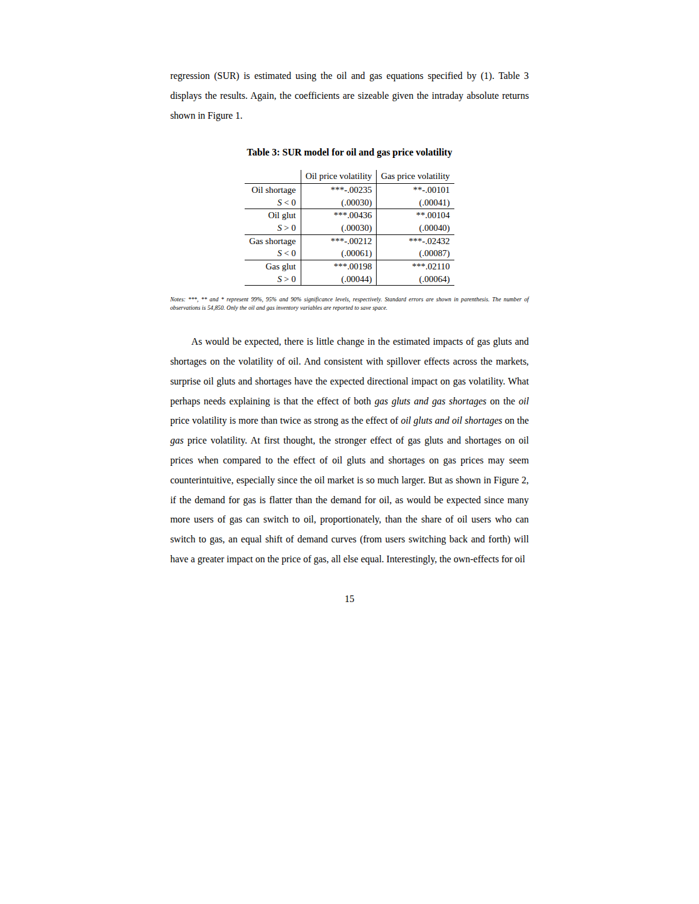regression (SUR) is estimated using the oil and gas equations specified by (1). Table 3 displays the results. Again, the coefficients are sizeable given the intraday absolute returns shown in Figure 1.
Table 3: SUR model for oil and gas price volatility
| | Oil price volatility | Gas price volatility |
| --- | --- | --- |
| Oil shortage | ***-.00235 | **-.00101 |
| S < 0 | (.00030) | (.00041) |
| Oil glut | ***.00436 | **.00104 |
| S > 0 | (.00030) | (.00040) |
| Gas shortage | ***-.00212 | ***-.02432 |
| S < 0 | (.00061) | (.00087) |
| Gas glut | ***.00198 | ***.02110 |
| S > 0 | (.00044) | (.00064) |
Notes: ***, ** and * represent 99%, 95% and 90% significance levels, respectively. Standard errors are shown in parenthesis. The number of observations is 54,850. Only the oil and gas inventory variables are reported to save space.
As would be expected, there is little change in the estimated impacts of gas gluts and shortages on the volatility of oil. And consistent with spillover effects across the markets, surprise oil gluts and shortages have the expected directional impact on gas volatility. What perhaps needs explaining is that the effect of both gas gluts and gas shortages on the oil price volatility is more than twice as strong as the effect of oil gluts and oil shortages on the gas price volatility. At first thought, the stronger effect of gas gluts and shortages on oil prices when compared to the effect of oil gluts and shortages on gas prices may seem counterintuitive, especially since the oil market is so much larger. But as shown in Figure 2, if the demand for gas is flatter than the demand for oil, as would be expected since many more users of gas can switch to oil, proportionately, than the share of oil users who can switch to gas, an equal shift of demand curves (from users switching back and forth) will have a greater impact on the price of gas, all else equal. Interestingly, the own-effects for oil
15